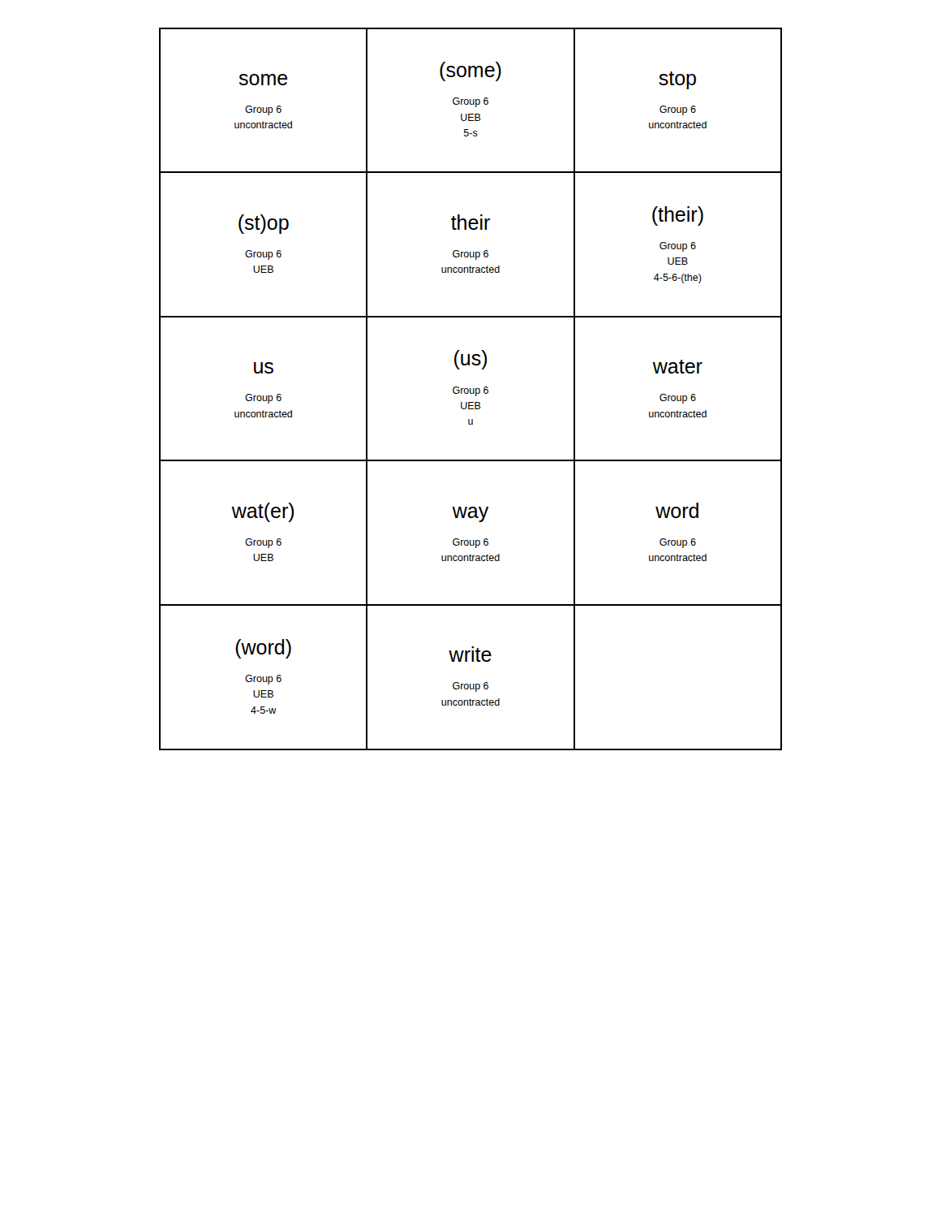| some Group 6 uncontracted | (some) Group 6 UEB 5-s | stop Group 6 uncontracted |
| (st)op Group 6 UEB | their Group 6 uncontracted | (their) Group 6 UEB 4-5-6-(the) |
| us Group 6 uncontracted | (us) Group 6 UEB u | water Group 6 uncontracted |
| wat(er) Group 6 UEB | way Group 6 uncontracted | word Group 6 uncontracted |
| (word) Group 6 UEB 4-5-w | write Group 6 uncontracted | |